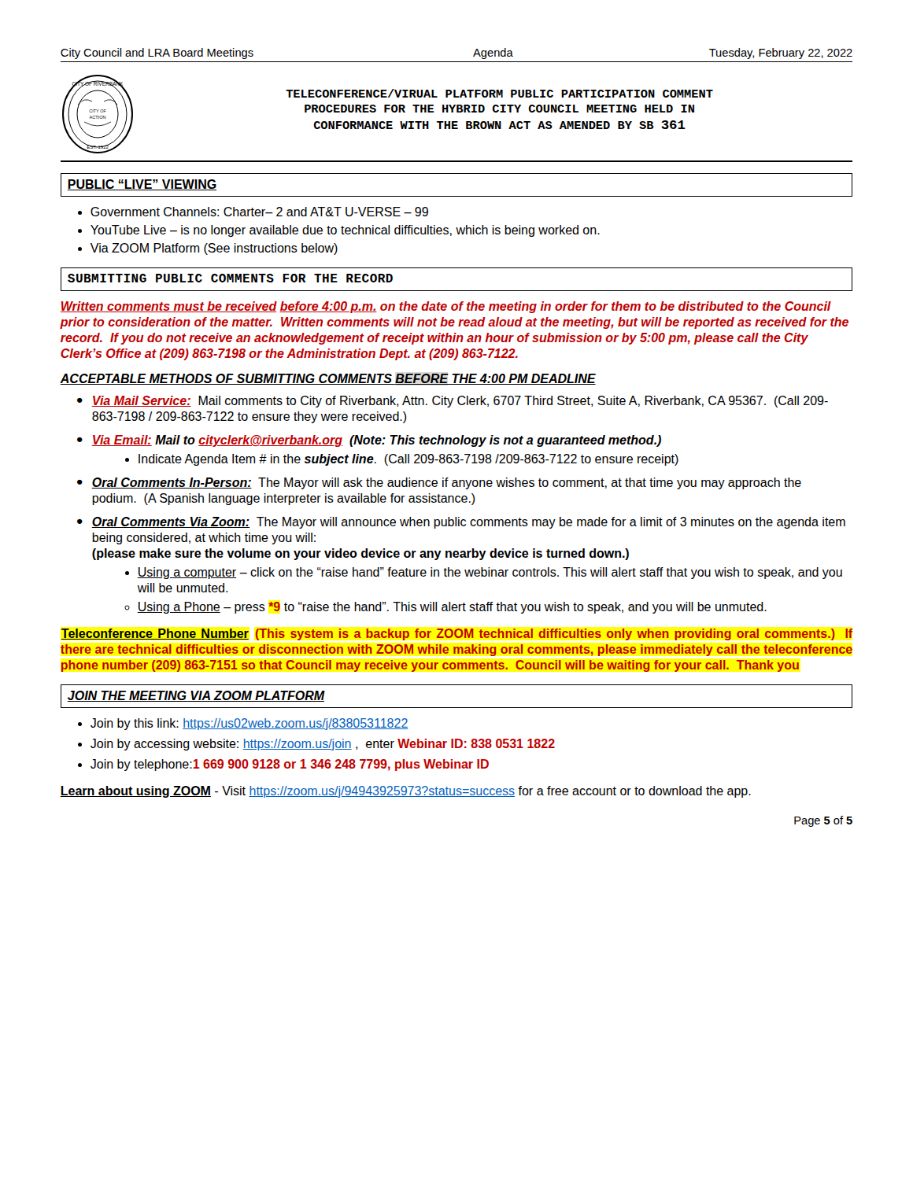City Council and LRA Board Meetings Agenda Tuesday, February 22, 2022
CITY OF RIVERBANK EST. 1922 CITY OF ACTION
TELECONFERENCE/VIRUAL PLATFORM PUBLIC PARTICIPATION COMMENT
PROCEDURES FOR THE HYBRID CITY COUNCIL MEETING HELD IN
CONFORMANCE WITH THE BROWN ACT AS AMENDED BY SB 361
PUBLIC “LIVE” VIEWING
Government Channels: Charter– 2 and AT&T U-VERSE – 99
YouTube Live – is no longer available due to technical difficulties, which is being worked on.
Via ZOOM Platform (See instructions below)
SUBMITTING PUBLIC COMMENTS FOR THE RECORD
Written comments must be received before 4:00 p.m. on the date of the meeting in order for them to be distributed to the Council prior to consideration of the matter. Written comments will not be read aloud at the meeting, but will be reported as received for the record. If you do not receive an acknowledgement of receipt within an hour of submission or by 5:00 pm, please call the City Clerk’s Office at (209) 863-7198 or the Administration Dept. at (209) 863-7122.
ACCEPTABLE METHODS OF SUBMITTING COMMENTS BEFORE THE 4:00 PM DEADLINE
Via Mail Service: Mail comments to City of Riverbank, Attn. City Clerk, 6707 Third Street, Suite A, Riverbank, CA 95367. (Call 209-863-7198 / 209-863-7122 to ensure they were received.)
Via Email: Mail to cityclerk@riverbank.org (Note: This technology is not a guaranteed method.)
Indicate Agenda Item # in the subject line. (Call 209-863-7198 /209-863-7122 to ensure receipt)
Oral Comments In-Person: The Mayor will ask the audience if anyone wishes to comment, at that time you may approach the podium. (A Spanish language interpreter is available for assistance.)
Oral Comments Via Zoom: The Mayor will announce when public comments may be made for a limit of 3 minutes on the agenda item being considered, at which time you will:
(please make sure the volume on your video device or any nearby device is turned down.)
Using a computer – click on the “raise hand” feature in the webinar controls. This will alert staff that you wish to speak, and you will be unmuted.
Using a Phone – press *9 to “raise the hand”. This will alert staff that you wish to speak, and you will be unmuted.
Teleconference Phone Number (This system is a backup for ZOOM technical difficulties only when providing oral comments.) If there are technical difficulties or disconnection with ZOOM while making oral comments, please immediately call the teleconference phone number (209) 863-7151 so that Council may receive your comments. Council will be waiting for your call. Thank you
JOIN THE MEETING VIA ZOOM PLATFORM
Join by this link: https://us02web.zoom.us/j/83805311822
Join by accessing website: https://zoom.us/join , enter Webinar ID: 838 0531 1822
Join by telephone:1 669 900 9128 or 1 346 248 7799, plus Webinar ID
Learn about using ZOOM - Visit https://zoom.us/j/94943925973?status=success for a free account or to download the app.
Page 5 of 5